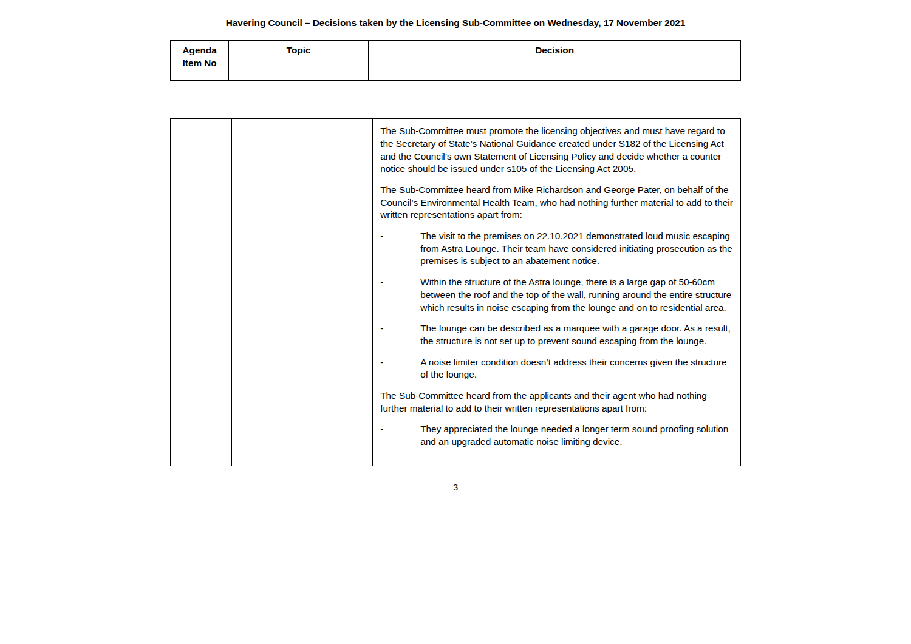Havering Council – Decisions taken by the Licensing Sub-Committee on Wednesday, 17 November 2021
| Agenda Item No | Topic | Decision |
| | | The Sub-Committee must promote the licensing objectives and must have regard to the Secretary of State’s National Guidance created under S182 of the Licensing Act and the Council’s own Statement of Licensing Policy and decide whether a counter notice should be issued under s105 of the Licensing Act 2005. The Sub-Committee heard from Mike Richardson and George Pater, on behalf of the Council’s Environmental Health Team, who had nothing further material to add to their written representations apart from: The visit to the premises on 22.10.2021 demonstrated loud music escaping from Astra Lounge. Their team have considered initiating prosecution as the premises is subject to an abatement notice. Within the structure of the Astra lounge, there is a large gap of 50-60cm between the roof and the top of the wall, running around the entire structure which results in noise escaping from the lounge and on to residential area. The lounge can be described as a marquee with a garage door. As a result, the structure is not set up to prevent sound escaping from the lounge. A noise limiter condition doesn’t address their concerns given the structure of the lounge. The Sub-Committee heard from the applicants and their agent who had nothing further material to add to their written representations apart from: They appreciated the lounge needed a longer term sound proofing solution and an upgraded automatic noise limiting device. |
3